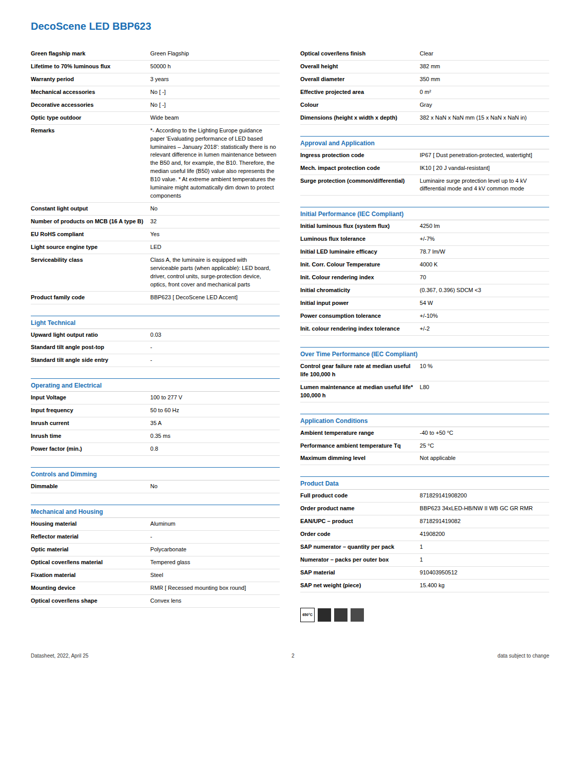DecoScene LED BBP623
| Green flagship mark | Green Flagship |
| Lifetime to 70% luminous flux | 50000 h |
| Warranty period | 3 years |
| Mechanical accessories | No [ -] |
| Decorative accessories | No [ -] |
| Optic type outdoor | Wide beam |
| Remarks | *- According to the Lighting Europe guidance paper 'Evaluating performance of LED based luminaires – January 2018': statistically there is no relevant difference in lumen maintenance between the B50 and, for example, the B10. Therefore, the median useful life (B50) value also represents the B10 value. * At extreme ambient temperatures the luminaire might automatically dim down to protect components |
| Constant light output | No |
| Number of products on MCB (16 A type B) | 32 |
| EU RoHS compliant | Yes |
| Light source engine type | LED |
| Serviceability class | Class A, the luminaire is equipped with serviceable parts (when applicable): LED board, driver, control units, surge-protection device, optics, front cover and mechanical parts |
| Product family code | BBP623 [ DecoScene LED Accent] |
Light Technical
| Upward light output ratio | 0.03 |
| Standard tilt angle post-top | - |
| Standard tilt angle side entry | - |
Operating and Electrical
| Input Voltage | 100 to 277 V |
| Input frequency | 50 to 60 Hz |
| Inrush current | 35 A |
| Inrush time | 0.35 ms |
| Power factor (min.) | 0.8 |
Controls and Dimming
| Dimmable | No |
Mechanical and Housing
| Housing material | Aluminum |
| Reflector material | - |
| Optic material | Polycarbonate |
| Optical cover/lens material | Tempered glass |
| Fixation material | Steel |
| Mounting device | RMR [ Recessed mounting box round] |
| Optical cover/lens shape | Convex lens |
| Optical cover/lens finish | Clear |
| Overall height | 382 mm |
| Overall diameter | 350 mm |
| Effective projected area | 0 m² |
| Colour | Gray |
| Dimensions (height x width x depth) | 382 x NaN x NaN mm (15 x NaN x NaN in) |
Approval and Application
| Ingress protection code | IP67 [ Dust penetration-protected, watertight] |
| Mech. impact protection code | IK10 [ 20 J vandal-resistant] |
| Surge protection (common/differential) | Luminaire surge protection level up to 4 kV differential mode and 4 kV common mode |
Initial Performance (IEC Compliant)
| Initial luminous flux (system flux) | 4250 lm |
| Luminous flux tolerance | +/-7% |
| Initial LED luminaire efficacy | 78.7 lm/W |
| Init. Corr. Colour Temperature | 4000 K |
| Init. Colour rendering index | 70 |
| Initial chromaticity | (0.367, 0.396) SDCM <3 |
| Initial input power | 54 W |
| Power consumption tolerance | +/-10% |
| Init. colour rendering index tolerance | +/-2 |
Over Time Performance (IEC Compliant)
| Control gear failure rate at median useful life 100,000 h | 10 % |
| Lumen maintenance at median useful life* 100,000 h | L80 |
Application Conditions
| Ambient temperature range | -40 to +50 °C |
| Performance ambient temperature Tq | 25 °C |
| Maximum dimming level | Not applicable |
Product Data
| Full product code | 871829141908200 |
| Order product name | BBP623 34xLED-HB/NW II WB GC GR RMR |
| EAN/UPC – product | 8718291419082 |
| Order code | 41908200 |
| SAP numerator – quantity per pack | 1 |
| Numerator – packs per outer box | 1 |
| SAP material | 910403950512 |
| SAP net weight (piece) | 15.400 kg |
650°C
Datasheet, 2022, April 25 2 data subject to change